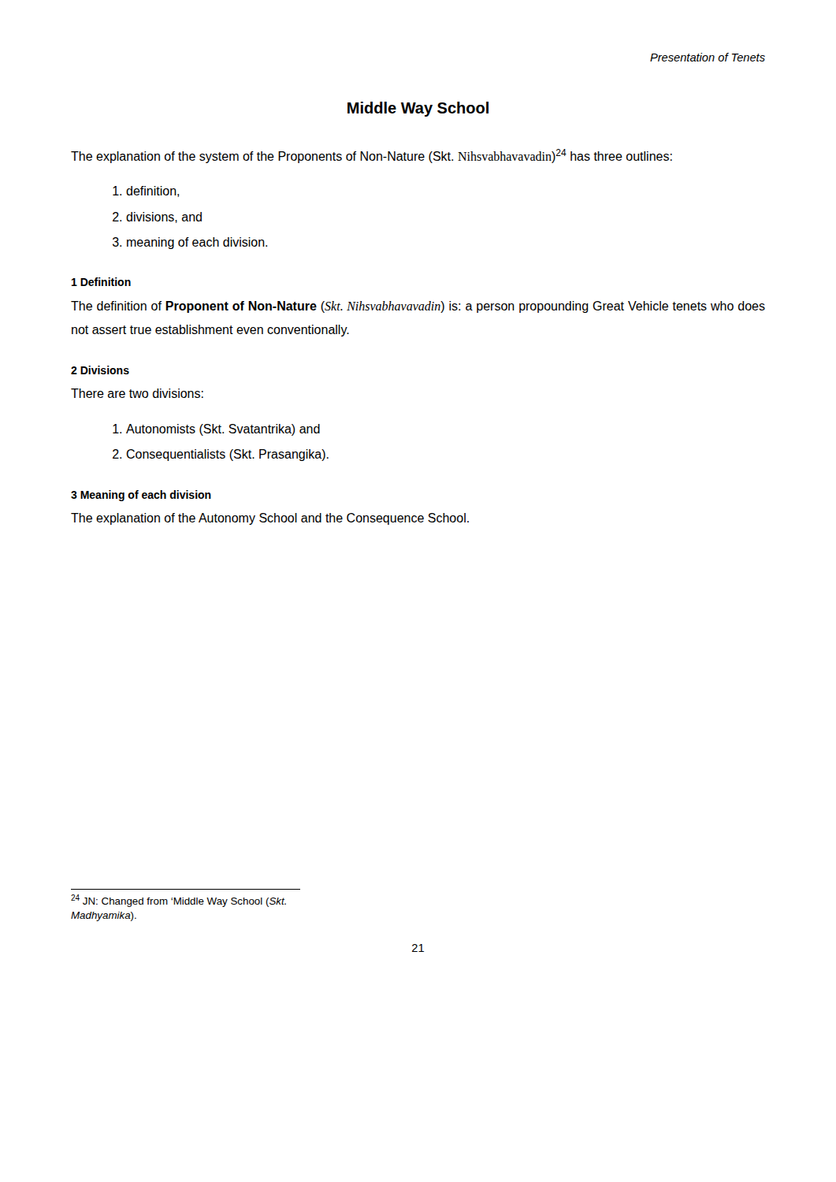Presentation of Tenets
Middle Way School
The explanation of the system of the Proponents of Non-Nature (Skt. Nihsvabhavavadin)24 has three outlines:
definition,
divisions, and
meaning of each division.
1 Definition
The definition of Proponent of Non-Nature (Skt. Nihsvabhavavadin) is: a person propounding Great Vehicle tenets who does not assert true establishment even conventionally.
2 Divisions
There are two divisions:
Autonomists (Skt. Svatantrika) and
Consequentialists (Skt. Prasangika).
3 Meaning of each division
The explanation of the Autonomy School and the Consequence School.
24 JN: Changed from ‘Middle Way School (Skt. Madhyamika).
21